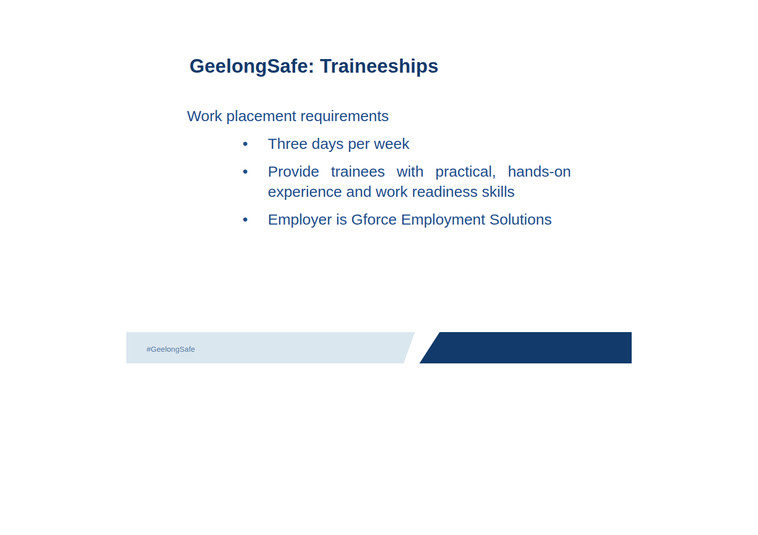GeelongSafe: Traineeships
Work placement requirements
Three days per week
Provide trainees with practical, hands-on experience and work readiness skills
Employer is Gforce Employment Solutions
#GeelongSafe